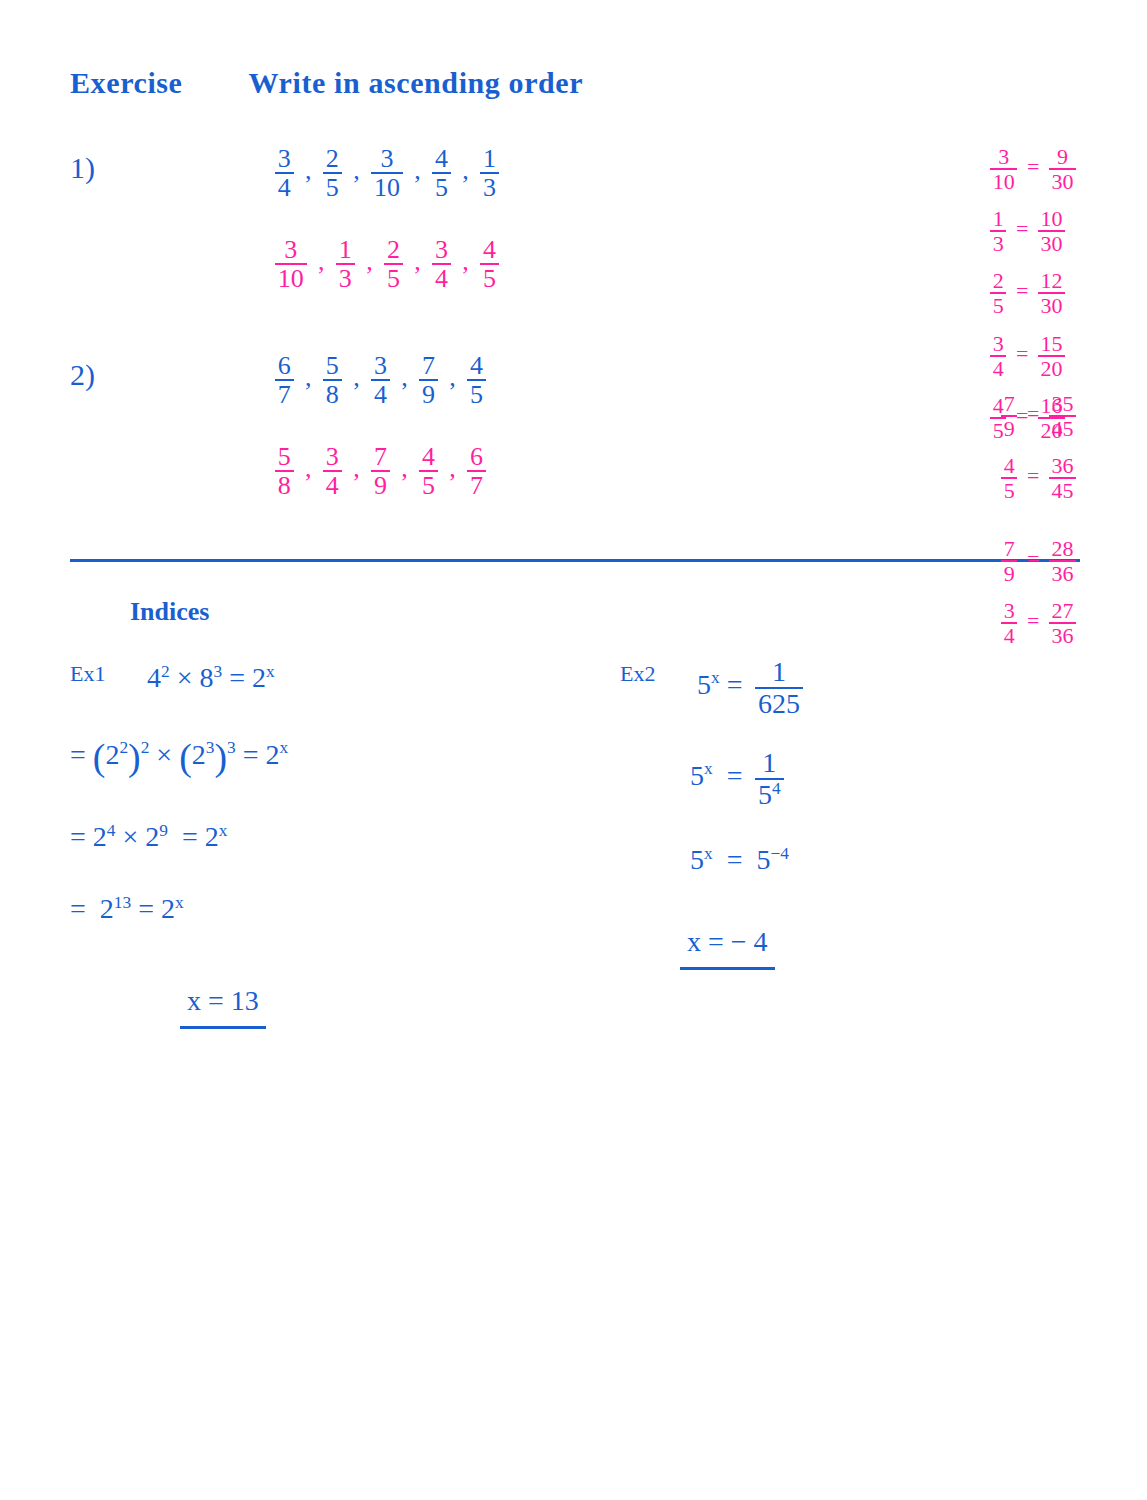Exercise Write in ascending order
1)
34 , 25 , 310 , 45 , 13
310 , 13 , 25 , 34 , 45
310 = 930
13 = 1030
25 = 1230
34 = 1520
45 = 1620
2)
67 , 58 , 34 , 79 , 45
58 , 34 , 79 , 45 , 67
79 = 3545
45 = 3645
79 = 2836
34 = 2736
Indices
Ex1 42 × 83 = 2x
= (22)2 × (23)3 = 2x
= 24 × 29 = 2x
= 213 = 2x
x = 13
Ex2 5x = 1625
5x = 154
5x = 5−4
x = − 4